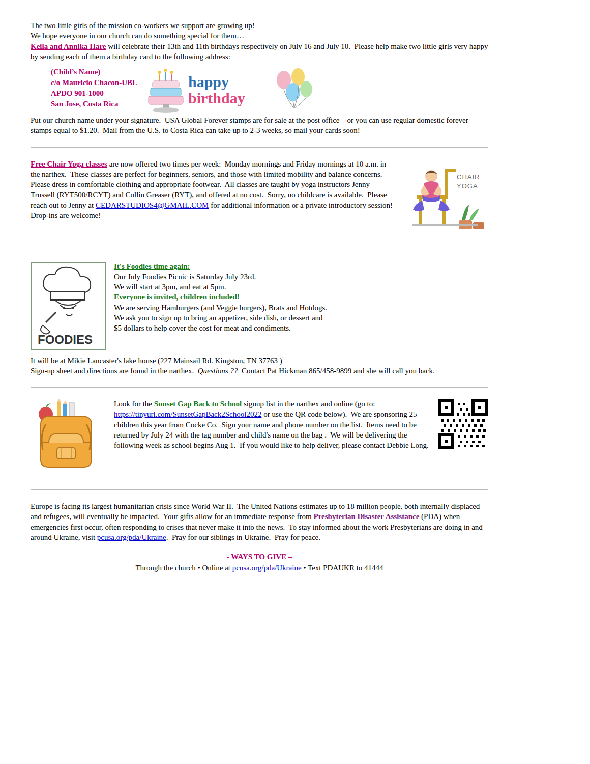The two little girls of the mission co-workers we support are growing up!
We hope everyone in our church can do something special for them…
Keila and Annika Hare will celebrate their 13th and 11th birthdays respectively on July 16 and July 10. Please help make two little girls very happy by sending each of them a birthday card to the following address:
(Child’s Name)
c/o Mauricio Chacon-UBL
APDO 901-1000
San Jose, Costa Rica
happy birthday
Put our church name under your signature. USA Global Forever stamps are for sale at the post office—or you can use regular domestic forever stamps equal to $1.20. Mail from the U.S. to Costa Rica can take up to 2-3 weeks, so mail your cards soon!
CHAIR YOGA
Free Chair Yoga classes are now offered two times per week: Monday mornings and Friday mornings at 10 a.m. in the narthex. These classes are perfect for beginners, seniors, and those with limited mobility and balance concerns. Please dress in comfortable clothing and appropriate footwear. All classes are taught by yoga instructors Jenny Trussell (RYT500/RCYT) and Collin Greaser (RYT), and offered at no cost. Sorry, no childcare is available. Please reach out to Jenny at CEDARSTUDIOS4@GMAIL.COM for additional information or a private introductory session! Drop-ins are welcome!
FOODIES
It's Foodies time again:
Our July Foodies Picnic is Saturday July 23rd.
We will start at 3pm, and eat at 5pm.
Everyone is invited, children included!
We are serving Hamburgers (and Veggie burgers), Brats and Hotdogs.
We ask you to sign up to bring an appetizer, side dish, or dessert and
$5 dollars to help cover the cost for meat and condiments.
It will be at Mikie Lancaster's lake house (227 Mainsail Rd. Kingston, TN 37763 )
Sign-up sheet and directions are found in the narthex. Questions ?? Contact Pat Hickman 865/458-9899 and she will call you back.
Look for the Sunset Gap Back to School signup list in the narthex and online (go to: https://tinyurl.com/SunsetGapBack2School2022 or use the QR code below). We are sponsoring 25 children this year from Cocke Co. Sign your name and phone number on the list. Items need to be returned by July 24 with the tag number and child's name on the bag . We will be delivering the following week as school begins Aug 1. If you would like to help deliver, please contact Debbie Long.
Europe is facing its largest humanitarian crisis since World War II. The United Nations estimates up to 18 million people, both internally displaced and refugees, will eventually be impacted. Your gifts allow for an immediate response from Presbyterian Disaster Assistance (PDA) when emergencies first occur, often responding to crises that never make it into the news. To stay informed about the work Presbyterians are doing in and around Ukraine, visit pcusa.org/pda/Ukraine. Pray for our siblings in Ukraine. Pray for peace.
- WAYS TO GIVE –
Through the church • Online at pcusa.org/pda/Ukraine • Text PDAUKR to 41444